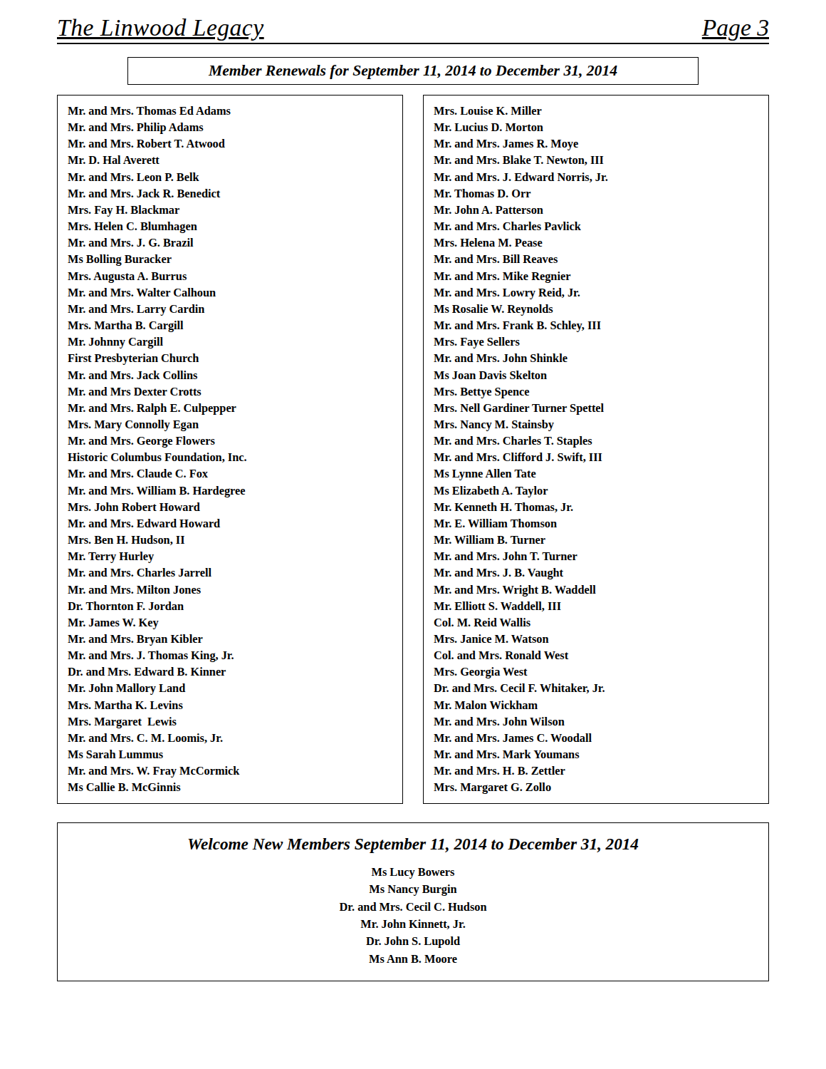The Linwood Legacy
Page 3
Member Renewals for September 11, 2014 to December 31, 2014
Mr. and Mrs. Thomas Ed Adams
Mr. and Mrs. Philip Adams
Mr. and Mrs. Robert T. Atwood
Mr. D. Hal Averett
Mr. and Mrs. Leon P. Belk
Mr. and Mrs. Jack R. Benedict
Mrs. Fay H. Blackmar
Mrs. Helen C. Blumhagen
Mr. and Mrs. J. G. Brazil
Ms Bolling Buracker
Mrs. Augusta A. Burrus
Mr. and Mrs. Walter Calhoun
Mr. and Mrs. Larry Cardin
Mrs. Martha B. Cargill
Mr. Johnny Cargill
First Presbyterian Church
Mr. and Mrs. Jack Collins
Mr. and Mrs Dexter Crotts
Mr. and Mrs. Ralph E. Culpepper
Mrs. Mary Connolly Egan
Mr. and Mrs. George Flowers
Historic Columbus Foundation, Inc.
Mr. and Mrs. Claude C. Fox
Mr. and Mrs. William B. Hardegree
Mrs. John Robert Howard
Mr. and Mrs. Edward Howard
Mrs. Ben H. Hudson, II
Mr. Terry Hurley
Mr. and Mrs. Charles Jarrell
Mr. and Mrs. Milton Jones
Dr. Thornton F. Jordan
Mr. James W. Key
Mr. and Mrs. Bryan Kibler
Mr. and Mrs. J. Thomas King, Jr.
Dr. and Mrs. Edward B. Kinner
Mr. John Mallory Land
Mrs. Martha K. Levins
Mrs. Margaret Lewis
Mr. and Mrs. C. M. Loomis, Jr.
Ms Sarah Lummus
Mr. and Mrs. W. Fray McCormick
Ms Callie B. McGinnis
Mrs. Louise K. Miller
Mr. Lucius D. Morton
Mr. and Mrs. James R. Moye
Mr. and Mrs. Blake T. Newton, III
Mr. and Mrs. J. Edward Norris, Jr.
Mr. Thomas D. Orr
Mr. John A. Patterson
Mr. and Mrs. Charles Pavlick
Mrs. Helena M. Pease
Mr. and Mrs. Bill Reaves
Mr. and Mrs. Mike Regnier
Mr. and Mrs. Lowry Reid, Jr.
Ms Rosalie W. Reynolds
Mr. and Mrs. Frank B. Schley, III
Mrs. Faye Sellers
Mr. and Mrs. John Shinkle
Ms Joan Davis Skelton
Mrs. Bettye Spence
Mrs. Nell Gardiner Turner Spettel
Mrs. Nancy M. Stainsby
Mr. and Mrs. Charles T. Staples
Mr. and Mrs. Clifford J. Swift, III
Ms Lynne Allen Tate
Ms Elizabeth A. Taylor
Mr. Kenneth H. Thomas, Jr.
Mr. E. William Thomson
Mr. William B. Turner
Mr. and Mrs. John T. Turner
Mr. and Mrs. J. B. Vaught
Mr. and Mrs. Wright B. Waddell
Mr. Elliott S. Waddell, III
Col. M. Reid Wallis
Mrs. Janice M. Watson
Col. and Mrs. Ronald West
Mrs. Georgia West
Dr. and Mrs. Cecil F. Whitaker, Jr.
Mr. Malon Wickham
Mr. and Mrs. John Wilson
Mr. and Mrs. James C. Woodall
Mr. and Mrs. Mark Youmans
Mr. and Mrs. H. B. Zettler
Mrs. Margaret G. Zollo
Welcome New Members September 11, 2014 to December 31, 2014
Ms Lucy Bowers
Ms Nancy Burgin
Dr. and Mrs. Cecil C. Hudson
Mr. John Kinnett, Jr.
Dr. John S. Lupold
Ms Ann B. Moore